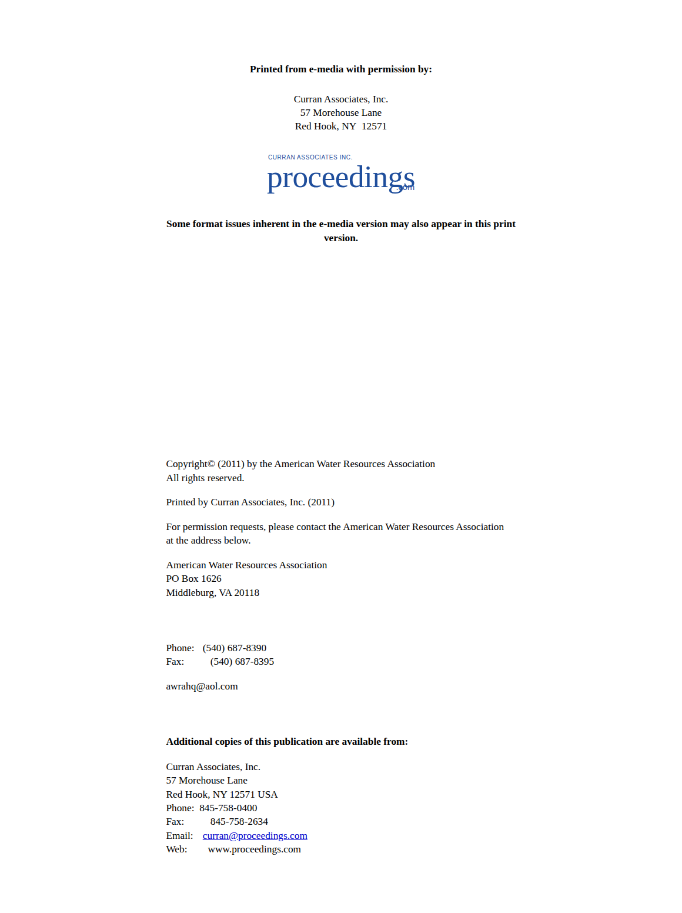Printed from e-media with permission by:
Curran Associates, Inc.
57 Morehouse Lane
Red Hook, NY 12571
CURRAN ASSOCIATES INC.
proceedings.com
Some format issues inherent in the e-media version may also appear in this print version.
Copyright© (2011) by the American Water Resources Association
All rights reserved.
Printed by Curran Associates, Inc. (2011)
For permission requests, please contact the American Water Resources Association
at the address below.
American Water Resources Association
PO Box 1626
Middleburg, VA 20118
Phone: (540) 687-8390
Fax: (540) 687-8395
awrahq@aol.com
Additional copies of this publication are available from:
Curran Associates, Inc.
57 Morehouse Lane
Red Hook, NY 12571 USA
Phone: 845-758-0400
Fax: 845-758-2634
Email: curran@proceedings.com
Web: www.proceedings.com